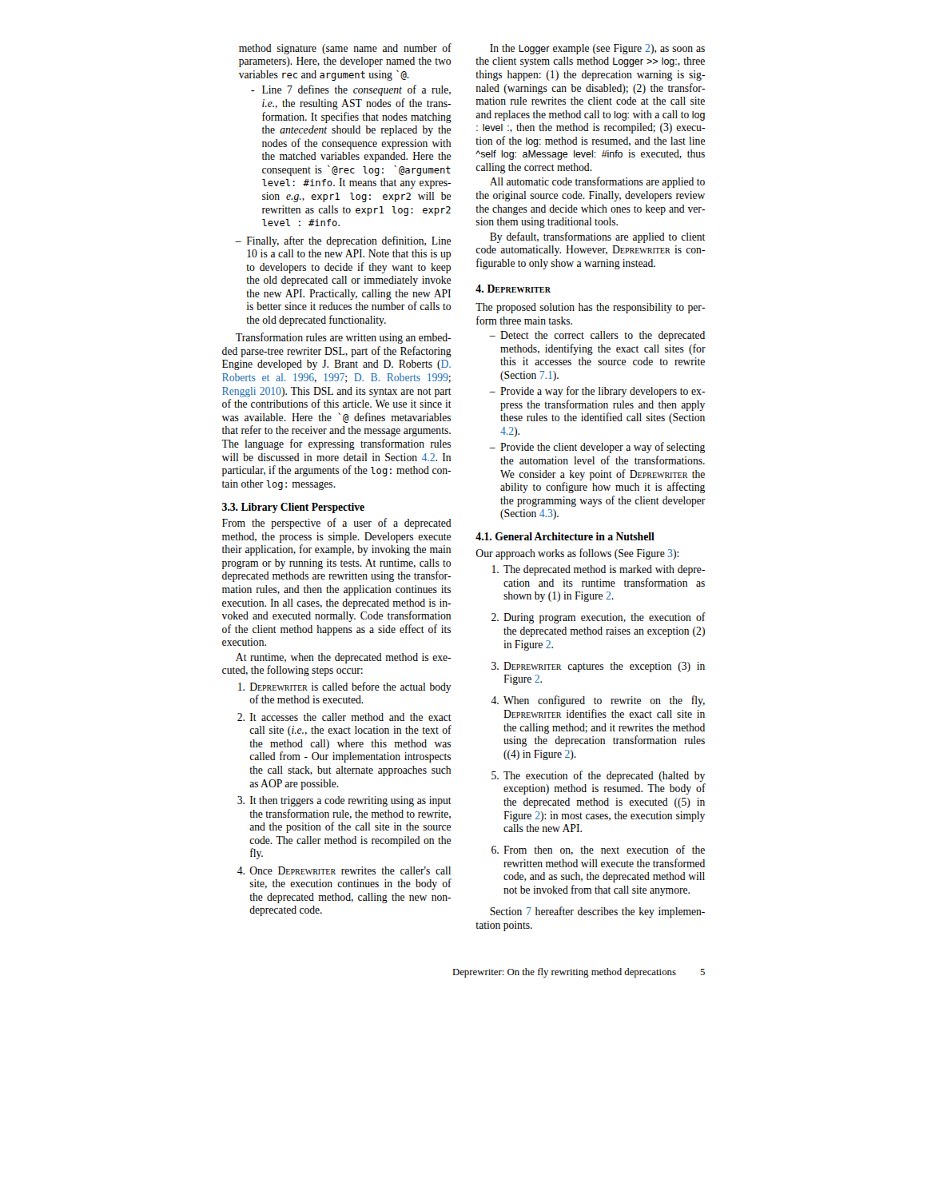method signature (same name and number of parameters). Here, the developer named the two variables rec and argument using `@.
Line 7 defines the consequent of a rule, i.e., the resulting AST nodes of the transformation. It specifies that nodes matching the antecedent should be replaced by the nodes of the consequence expression with the matched variables expanded. Here the consequent is `@rec log: `@argument level: #info. It means that any expression e.g., expr1 log: expr2 will be rewritten as calls to expr1 log: expr2 level : #info.
Finally, after the deprecation definition, Line 10 is a call to the new API. Note that this is up to developers to decide if they want to keep the old deprecated call or immediately invoke the new API. Practically, calling the new API is better since it reduces the number of calls to the old deprecated functionality.
Transformation rules are written using an embedded parse-tree rewriter DSL, part of the Refactoring Engine developed by J. Brant and D. Roberts (D. Roberts et al. 1996, 1997; D. B. Roberts 1999; Renggli 2010). This DSL and its syntax are not part of the contributions of this article. We use it since it was available. Here the `@ defines metavariables that refer to the receiver and the message arguments. The language for expressing transformation rules will be discussed in more detail in Section 4.2. In particular, if the arguments of the log: method contain other log: messages.
3.3. Library Client Perspective
From the perspective of a user of a deprecated method, the process is simple. Developers execute their application, for example, by invoking the main program or by running its tests. At runtime, calls to deprecated methods are rewritten using the transformation rules, and then the application continues its execution. In all cases, the deprecated method is invoked and executed normally. Code transformation of the client method happens as a side effect of its execution.
At runtime, when the deprecated method is executed, the following steps occur:
Deprewriter is called before the actual body of the method is executed.
It accesses the caller method and the exact call site (i.e., the exact location in the text of the method call) where this method was called from - Our implementation introspects the call stack, but alternate approaches such as AOP are possible.
It then triggers a code rewriting using as input the transformation rule, the method to rewrite, and the position of the call site in the source code. The caller method is recompiled on the fly.
Once Deprewriter rewrites the caller's call site, the execution continues in the body of the deprecated method, calling the new non-deprecated code.
In the Logger example (see Figure 2), as soon as the client system calls method Logger >> log:, three things happen: (1) the deprecation warning is signaled (warnings can be disabled); (2) the transformation rule rewrites the client code at the call site and replaces the method call to log: with a call to log : level :, then the method is recompiled; (3) execution of the log: method is resumed, and the last line ^self log: aMessage level: #info is executed, thus calling the correct method.
All automatic code transformations are applied to the original source code. Finally, developers review the changes and decide which ones to keep and version them using traditional tools.
By default, transformations are applied to client code automatically. However, Deprewriter is configurable to only show a warning instead.
4. Deprewriter
The proposed solution has the responsibility to perform three main tasks.
Detect the correct callers to the deprecated methods, identifying the exact call sites (for this it accesses the source code to rewrite (Section 7.1).
Provide a way for the library developers to express the transformation rules and then apply these rules to the identified call sites (Section 4.2).
Provide the client developer a way of selecting the automation level of the transformations. We consider a key point of Deprewriter the ability to configure how much it is affecting the programming ways of the client developer (Section 4.3).
4.1. General Architecture in a Nutshell
Our approach works as follows (See Figure 3):
The deprecated method is marked with deprecation and its runtime transformation as shown by (1) in Figure 2.
During program execution, the execution of the deprecated method raises an exception (2) in Figure 2.
Deprewriter captures the exception (3) in Figure 2.
When configured to rewrite on the fly, Deprewriter identifies the exact call site in the calling method; and it rewrites the method using the deprecation transformation rules ((4) in Figure 2).
The execution of the deprecated (halted by exception) method is resumed. The body of the deprecated method is executed ((5) in Figure 2): in most cases, the execution simply calls the new API.
From then on, the next execution of the rewritten method will execute the transformed code, and as such, the deprecated method will not be invoked from that call site anymore.
Section 7 hereafter describes the key implementation points.
Deprewriter: On the fly rewriting method deprecations 5